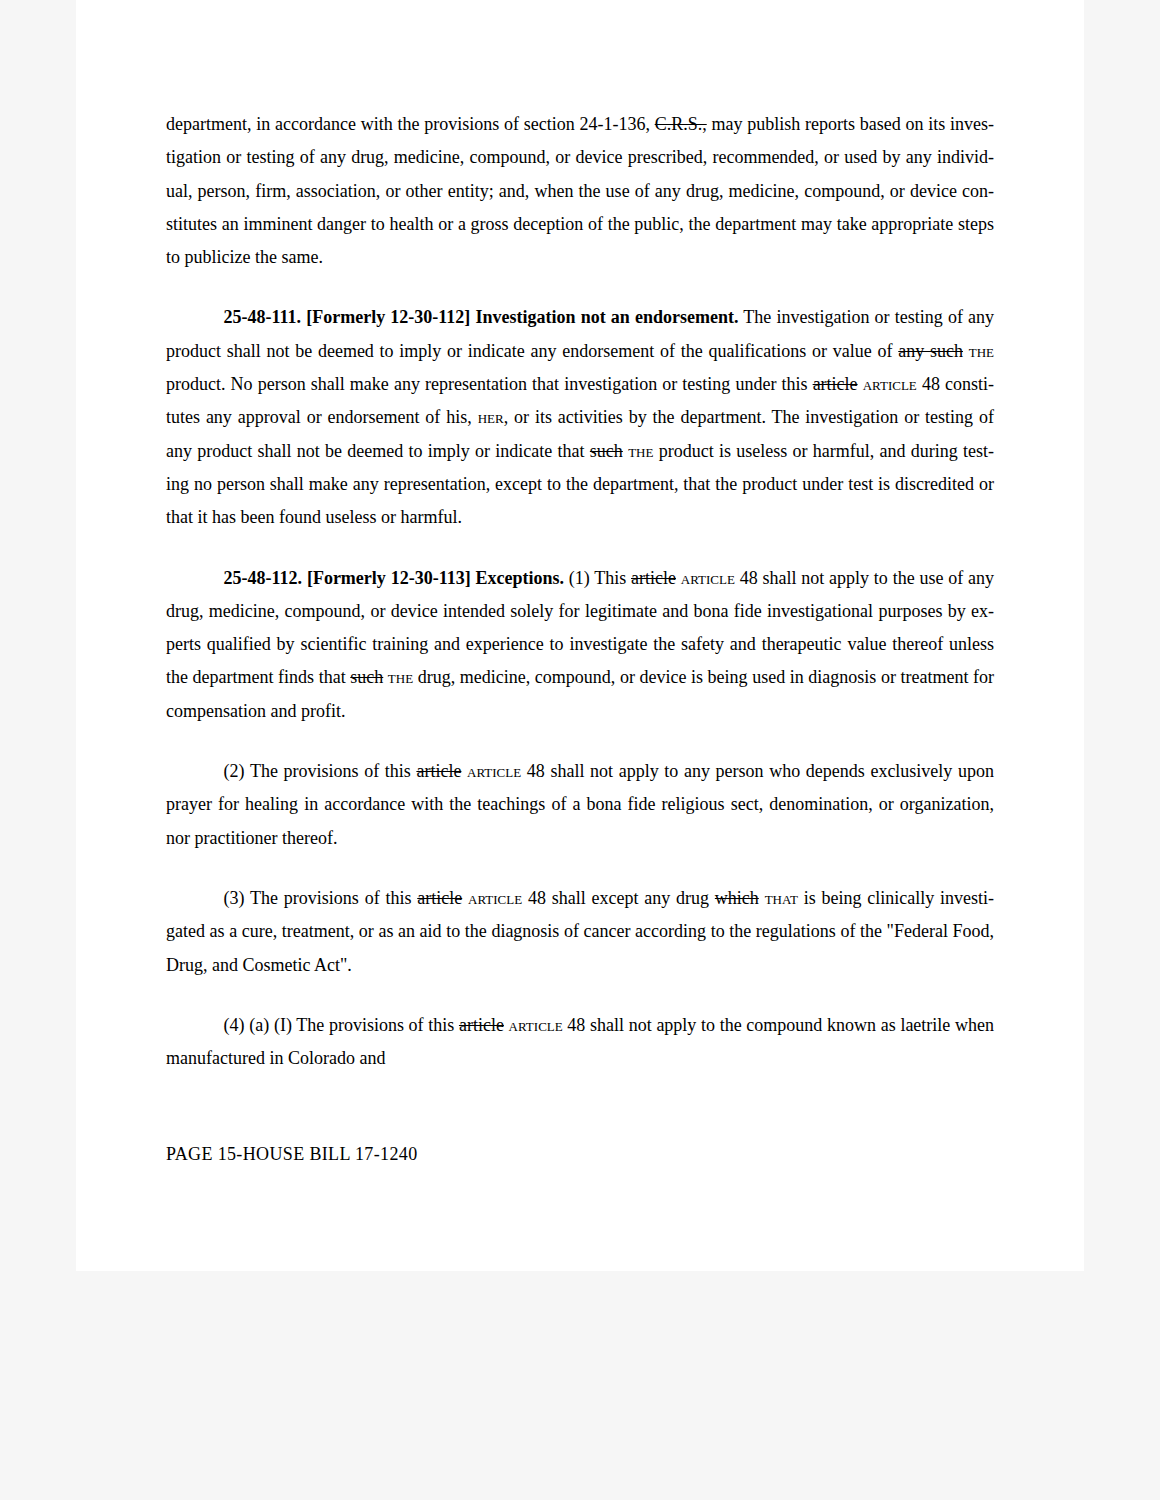department, in accordance with the provisions of section 24-1-136, C.R.S., may publish reports based on its investigation or testing of any drug, medicine, compound, or device prescribed, recommended, or used by any individual, person, firm, association, or other entity; and, when the use of any drug, medicine, compound, or device constitutes an imminent danger to health or a gross deception of the public, the department may take appropriate steps to publicize the same.
25-48-111. [Formerly 12-30-112] Investigation not an endorsement. The investigation or testing of any product shall not be deemed to imply or indicate any endorsement of the qualifications or value of any such the product. No person shall make any representation that investigation or testing under this article article 48 constitutes any approval or endorsement of his, her, or its activities by the department. The investigation or testing of any product shall not be deemed to imply or indicate that such the product is useless or harmful, and during testing no person shall make any representation, except to the department, that the product under test is discredited or that it has been found useless or harmful.
25-48-112. [Formerly 12-30-113] Exceptions. (1) This article article 48 shall not apply to the use of any drug, medicine, compound, or device intended solely for legitimate and bona fide investigational purposes by experts qualified by scientific training and experience to investigate the safety and therapeutic value thereof unless the department finds that such the drug, medicine, compound, or device is being used in diagnosis or treatment for compensation and profit.
(2) The provisions of this article article 48 shall not apply to any person who depends exclusively upon prayer for healing in accordance with the teachings of a bona fide religious sect, denomination, or organization, nor practitioner thereof.
(3) The provisions of this article article 48 shall except any drug which that is being clinically investigated as a cure, treatment, or as an aid to the diagnosis of cancer according to the regulations of the "Federal Food, Drug, and Cosmetic Act".
(4) (a) (I) The provisions of this article article 48 shall not apply to the compound known as laetrile when manufactured in Colorado and
PAGE 15-HOUSE BILL 17-1240